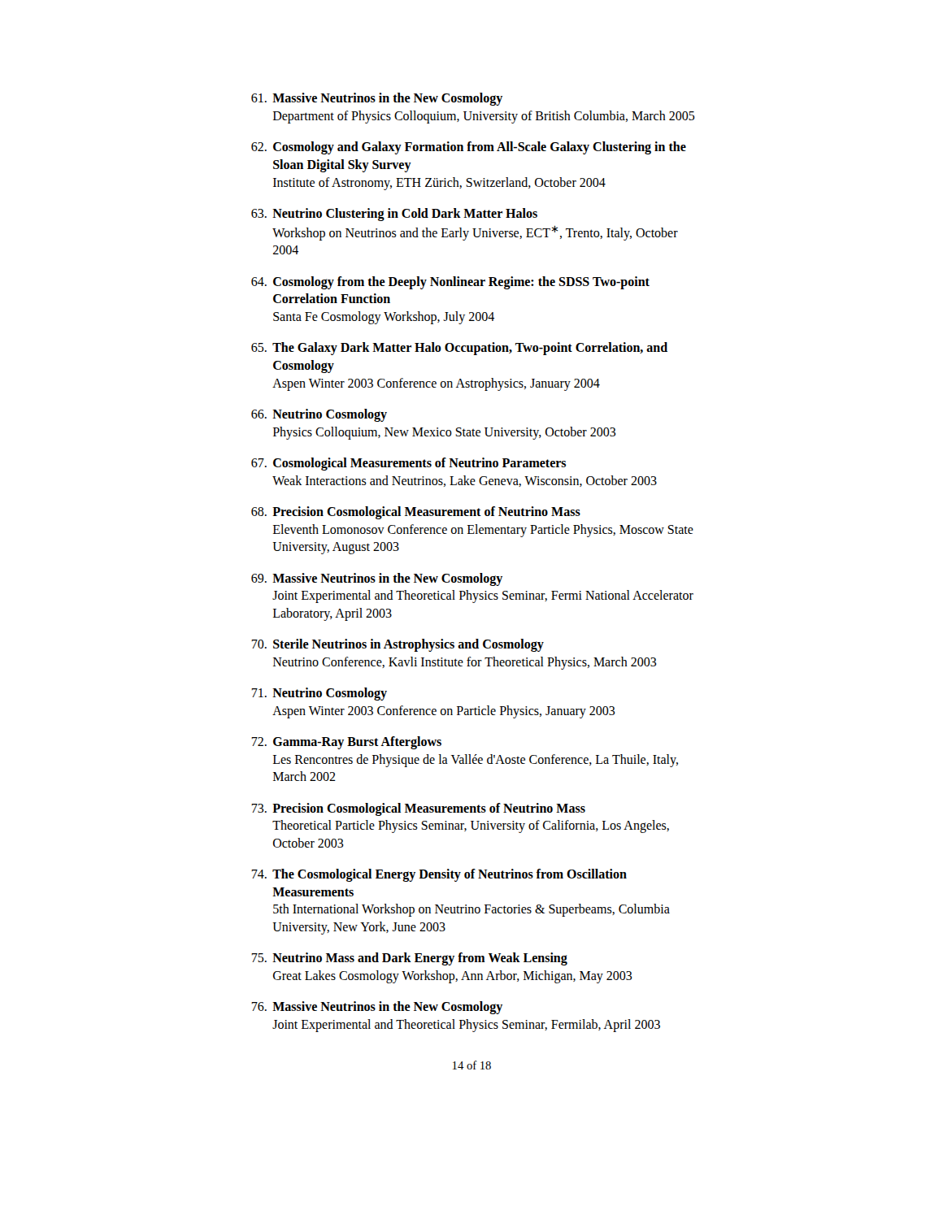61. Massive Neutrinos in the New Cosmology Department of Physics Colloquium, University of British Columbia, March 2005
62. Cosmology and Galaxy Formation from All-Scale Galaxy Clustering in the Sloan Digital Sky Survey Institute of Astronomy, ETH Zürich, Switzerland, October 2004
63. Neutrino Clustering in Cold Dark Matter Halos Workshop on Neutrinos and the Early Universe, ECT∗, Trento, Italy, October 2004
64. Cosmology from the Deeply Nonlinear Regime: the SDSS Two-point Correlation Function Santa Fe Cosmology Workshop, July 2004
65. The Galaxy Dark Matter Halo Occupation, Two-point Correlation, and Cosmology Aspen Winter 2003 Conference on Astrophysics, January 2004
66. Neutrino Cosmology Physics Colloquium, New Mexico State University, October 2003
67. Cosmological Measurements of Neutrino Parameters Weak Interactions and Neutrinos, Lake Geneva, Wisconsin, October 2003
68. Precision Cosmological Measurement of Neutrino Mass Eleventh Lomonosov Conference on Elementary Particle Physics, Moscow State University, August 2003
69. Massive Neutrinos in the New Cosmology Joint Experimental and Theoretical Physics Seminar, Fermi National Accelerator Laboratory, April 2003
70. Sterile Neutrinos in Astrophysics and Cosmology Neutrino Conference, Kavli Institute for Theoretical Physics, March 2003
71. Neutrino Cosmology Aspen Winter 2003 Conference on Particle Physics, January 2003
72. Gamma-Ray Burst Afterglows Les Rencontres de Physique de la Vallée d'Aoste Conference, La Thuile, Italy, March 2002
73. Precision Cosmological Measurements of Neutrino Mass Theoretical Particle Physics Seminar, University of California, Los Angeles, October 2003
74. The Cosmological Energy Density of Neutrinos from Oscillation Measurements 5th International Workshop on Neutrino Factories & Superbeams, Columbia University, New York, June 2003
75. Neutrino Mass and Dark Energy from Weak Lensing Great Lakes Cosmology Workshop, Ann Arbor, Michigan, May 2003
76. Massive Neutrinos in the New Cosmology Joint Experimental and Theoretical Physics Seminar, Fermilab, April 2003
14 of 18